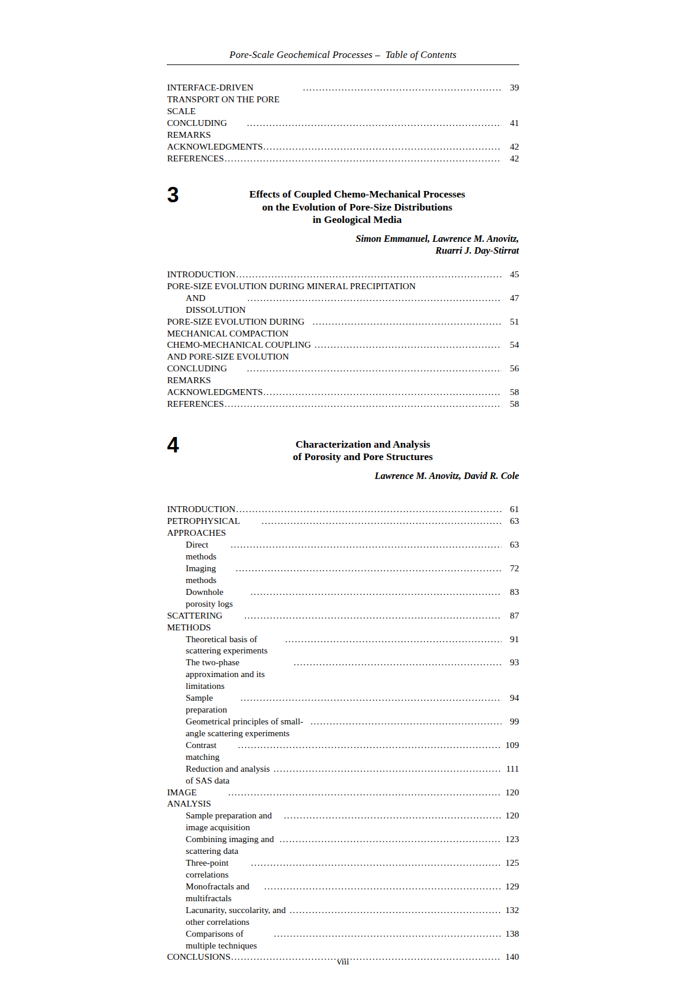Pore-Scale Geochemical Processes – Table of Contents
Interface-driven transport on the pore scale.......................................................................................................... 39
Concluding remarks.......................................................................................................... 41
Acknowledgments.......................................................................................................... 42
References.......................................................................................................... 42
3
Effects of Coupled Chemo-Mechanical Processes
on the Evolution of Pore-Size Distributions
in Geological Media
Simon Emmanuel, Lawrence M. Anovitz,
Ruarri J. Day-Stirrat
Introduction.......................................................................................................... 45
Pore-size evolution during mineral precipitation
and dissolution.......................................................................................................... 47
Pore-size evolution during mechanical compaction.......................................................................................................... 51
Chemo-mechanical coupling and pore-size evolution.......................................................................................................... 54
Concluding remarks.......................................................................................................... 56
Acknowledgments.......................................................................................................... 58
References.......................................................................................................... 58
4
Characterization and Analysis
of Porosity and Pore Structures
Lawrence M. Anovitz, David R. Cole
Introduction.......................................................................................................... 61
Petrophysical approaches.......................................................................................................... 63
Direct methods.......................................................................................................... 63
Imaging methods.......................................................................................................... 72
Downhole porosity logs.......................................................................................................... 83
Scattering methods.......................................................................................................... 87
Theoretical basis of scattering experiments.......................................................................................................... 91
The two-phase approximation and its limitations.......................................................................................................... 93
Sample preparation.......................................................................................................... 94
Geometrical principles of small-angle scattering experiments.......................................................................................................... 99
Contrast matching.......................................................................................................... 109
Reduction and analysis of SAS data.......................................................................................................... 111
Image analysis.......................................................................................................... 120
Sample preparation and image acquisition.......................................................................................................... 120
Combining imaging and scattering data.......................................................................................................... 123
Three-point correlations.......................................................................................................... 125
Monofractals and multifractals.......................................................................................................... 129
Lacunarity, succolarity, and other correlations.......................................................................................................... 132
Comparisons of multiple techniques.......................................................................................................... 138
Conclusions.......................................................................................................... 140
viii